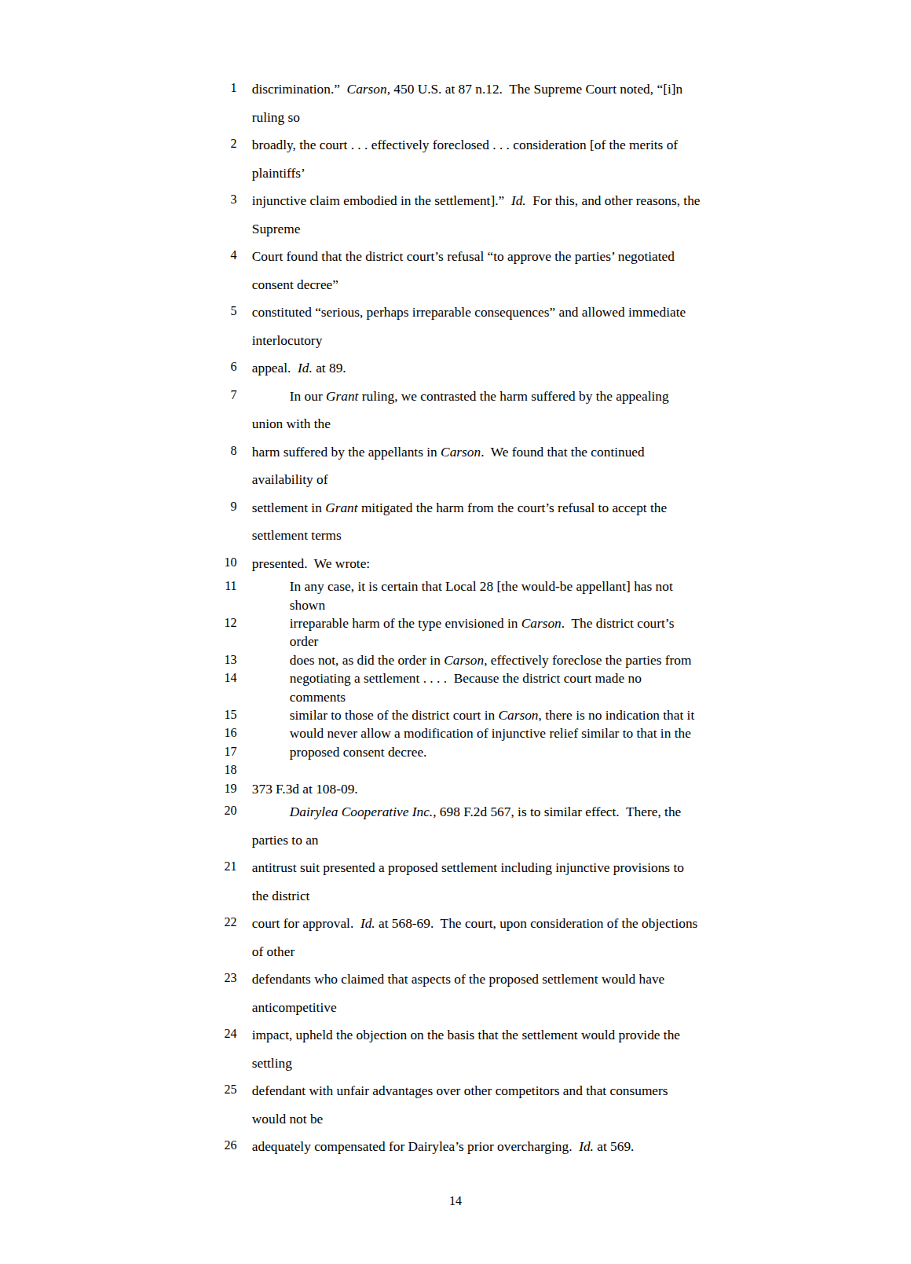discrimination.” Carson, 450 U.S. at 87 n.12. The Supreme Court noted, “[i]n ruling so
broadly, the court . . . effectively foreclosed . . . consideration [of the merits of plaintiffs’
injunctive claim embodied in the settlement].” Id. For this, and other reasons, the Supreme
Court found that the district court’s refusal “to approve the parties’ negotiated consent decree”
constituted “serious, perhaps irreparable consequences” and allowed immediate interlocutory
appeal. Id. at 89.
In our Grant ruling, we contrasted the harm suffered by the appealing union with the
harm suffered by the appellants in Carson. We found that the continued availability of
settlement in Grant mitigated the harm from the court’s refusal to accept the settlement terms
presented. We wrote:
In any case, it is certain that Local 28 [the would-be appellant] has not shown
irreparable harm of the type envisioned in Carson. The district court’s order
does not, as did the order in Carson, effectively foreclose the parties from
negotiating a settlement . . . . Because the district court made no comments
similar to those of the district court in Carson, there is no indication that it
would never allow a modification of injunctive relief similar to that in the
proposed consent decree.
373 F.3d at 108-09.
Dairylea Cooperative Inc., 698 F.2d 567, is to similar effect. There, the parties to an
antitrust suit presented a proposed settlement including injunctive provisions to the district
court for approval. Id. at 568-69. The court, upon consideration of the objections of other
defendants who claimed that aspects of the proposed settlement would have anticompetitive
impact, upheld the objection on the basis that the settlement would provide the settling
defendant with unfair advantages over other competitors and that consumers would not be
adequately compensated for Dairylea’s prior overcharging. Id. at 569.
14